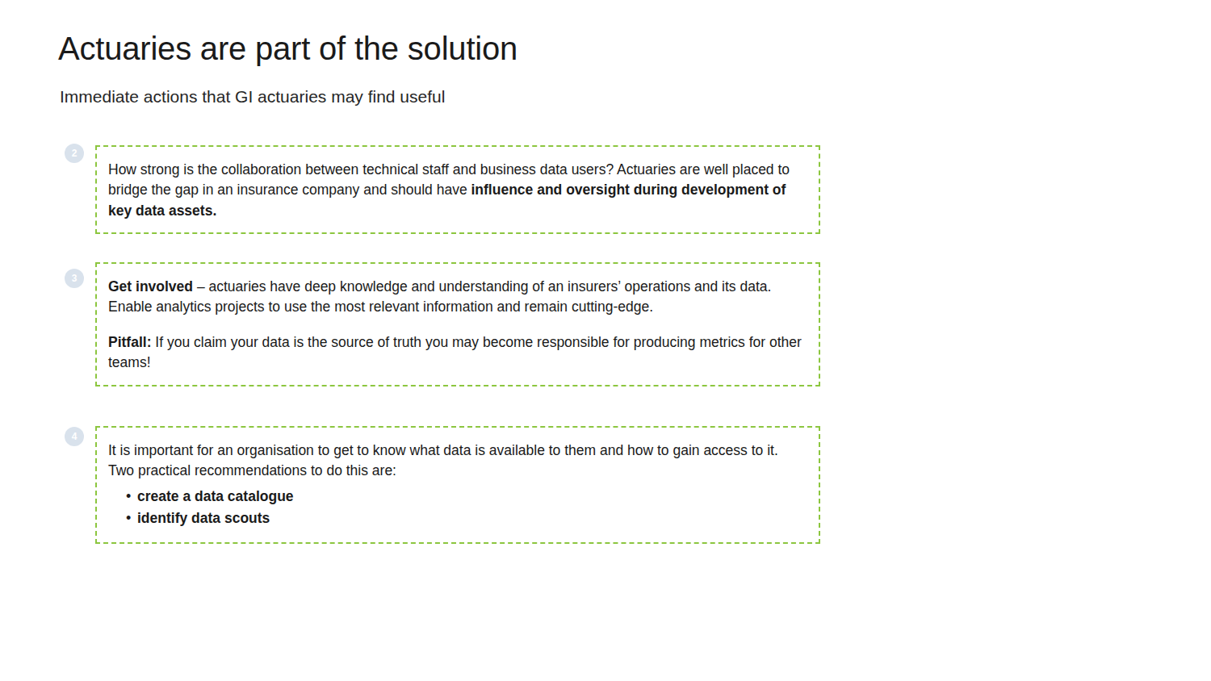Actuaries are part of the solution
Immediate actions that GI actuaries may find useful
2
How strong is the collaboration between technical staff and business data users? Actuaries are well placed to bridge the gap in an insurance company and should have influence and oversight during development of key data assets.
3
Get involved – actuaries have deep knowledge and understanding of an insurers’ operations and its data. Enable analytics projects to use the most relevant information and remain cutting-edge.
Pitfall: If you claim your data is the source of truth you may become responsible for producing metrics for other teams!
4
It is important for an organisation to get to know what data is available to them and how to gain access to it. Two practical recommendations to do this are:
create a data catalogue
identify data scouts